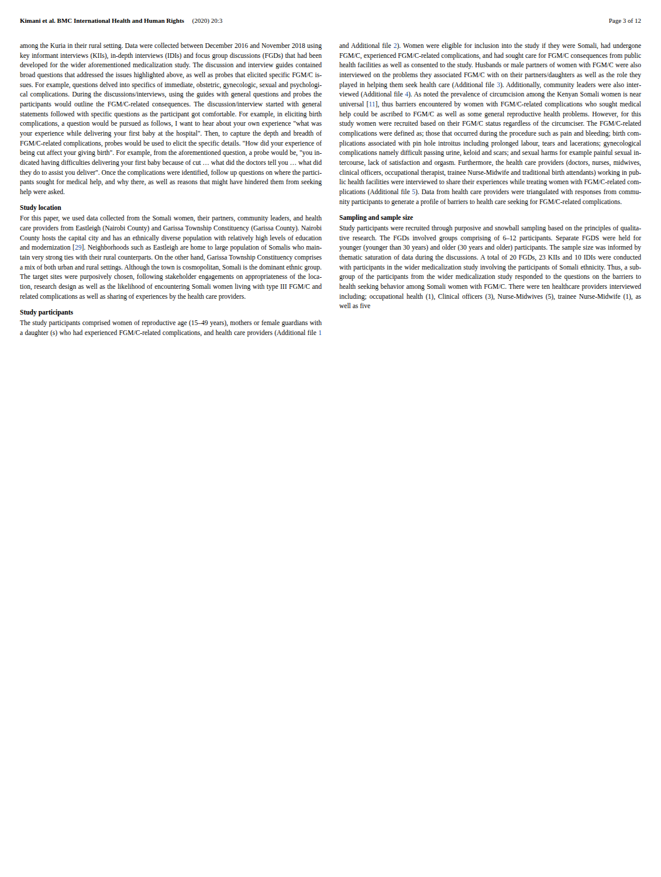Kimani et al. BMC International Health and Human Rights (2020) 20:3
Page 3 of 12
among the Kuria in their rural setting. Data were collected between December 2016 and November 2018 using key informant interviews (KIIs), in-depth interviews (IDIs) and focus group discussions (FGDs) that had been developed for the wider aforementioned medicalization study. The discussion and interview guides contained broad questions that addressed the issues highlighted above, as well as probes that elicited specific FGM/C issues. For example, questions delved into specifics of immediate, obstetric, gynecologic, sexual and psychological complications. During the discussions/interviews, using the guides with general questions and probes the participants would outline the FGM/C-related consequences. The discussion/interview started with general statements followed with specific questions as the participant got comfortable. For example, in eliciting birth complications, a question would be pursued as follows, I want to hear about your own experience "what was your experience while delivering your first baby at the hospital". Then, to capture the depth and breadth of FGM/C-related complications, probes would be used to elicit the specific details. "How did your experience of being cut affect your giving birth". For example, from the aforementioned question, a probe would be, "you indicated having difficulties delivering your first baby because of cut … what did the doctors tell you … what did they do to assist you deliver". Once the complications were identified, follow up questions on where the participants sought for medical help, and why there, as well as reasons that might have hindered them from seeking help were asked.
Study location
For this paper, we used data collected from the Somali women, their partners, community leaders, and health care providers from Eastleigh (Nairobi County) and Garissa Township Constituency (Garissa County). Nairobi County hosts the capital city and has an ethnically diverse population with relatively high levels of education and modernization [29]. Neighborhoods such as Eastleigh are home to large population of Somalis who maintain very strong ties with their rural counterparts. On the other hand, Garissa Township Constituency comprises a mix of both urban and rural settings. Although the town is cosmopolitan, Somali is the dominant ethnic group. The target sites were purposively chosen, following stakeholder engagements on appropriateness of the location, research design as well as the likelihood of encountering Somali women living with type III FGM/C and related complications as well as sharing of experiences by the health care providers.
Study participants
The study participants comprised women of reproductive age (15–49 years), mothers or female guardians with a daughter (s) who had experienced FGM/C-related complications, and health care providers (Additional file 1 and Additional file 2). Women were eligible for inclusion into the study if they were Somali, had undergone FGM/C, experienced FGM/C-related complications, and had sought care for FGM/C consequences from public health facilities as well as consented to the study. Husbands or male partners of women with FGM/C were also interviewed on the problems they associated FGM/C with on their partners/daughters as well as the role they played in helping them seek health care (Additional file 3). Additionally, community leaders were also interviewed (Additional file 4). As noted the prevalence of circumcision among the Kenyan Somali women is near universal [11], thus barriers encountered by women with FGM/C-related complications who sought medical help could be ascribed to FGM/C as well as some general reproductive health problems. However, for this study women were recruited based on their FGM/C status regardless of the circumciser. The FGM/C-related complications were defined as; those that occurred during the procedure such as pain and bleeding; birth complications associated with pin hole introitus including prolonged labour, tears and lacerations; gynecological complications namely difficult passing urine, keloid and scars; and sexual harms for example painful sexual intercourse, lack of satisfaction and orgasm. Furthermore, the health care providers (doctors, nurses, midwives, clinical officers, occupational therapist, trainee Nurse-Midwife and traditional birth attendants) working in public health facilities were interviewed to share their experiences while treating women with FGM/C-related complications (Additional file 5). Data from health care providers were triangulated with responses from community participants to generate a profile of barriers to health care seeking for FGM/C-related complications.
Sampling and sample size
Study participants were recruited through purposive and snowball sampling based on the principles of qualitative research. The FGDs involved groups comprising of 6–12 participants. Separate FGDS were held for younger (younger than 30 years) and older (30 years and older) participants. The sample size was informed by thematic saturation of data during the discussions. A total of 20 FGDs, 23 KIIs and 10 IDIs were conducted with participants in the wider medicalization study involving the participants of Somali ethnicity. Thus, a subgroup of the participants from the wider medicalization study responded to the questions on the barriers to health seeking behavior among Somali women with FGM/C. There were ten healthcare providers interviewed including; occupational health (1), Clinical officers (3), Nurse-Midwives (5), trainee Nurse-Midwife (1), as well as five